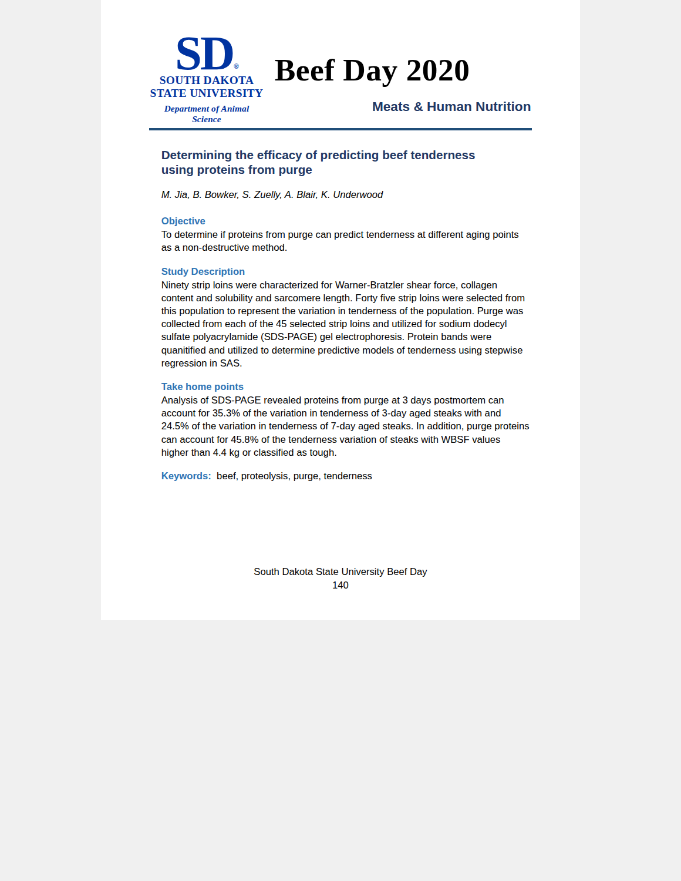SD®
South Dakota
State University
Department of Animal Science
Beef Day 2020
Meats & Human Nutrition
Determining the efficacy of predicting beef tenderness using proteins from purge
M. Jia, B. Bowker, S. Zuelly, A. Blair, K. Underwood
Objective
To determine if proteins from purge can predict tenderness at different aging points as a non-destructive method.
Study Description
Ninety strip loins were characterized for Warner-Bratzler shear force, collagen content and solubility and sarcomere length. Forty five strip loins were selected from this population to represent the variation in tenderness of the population. Purge was collected from each of the 45 selected strip loins and utilized for sodium dodecyl sulfate polyacrylamide (SDS-PAGE) gel electrophoresis. Protein bands were quanitified and utilized to determine predictive models of tenderness using stepwise regression in SAS.
Take home points
Analysis of SDS-PAGE revealed proteins from purge at 3 days postmortem can account for 35.3% of the variation in tenderness of 3-day aged steaks with and 24.5% of the variation in tenderness of 7-day aged steaks. In addition, purge proteins can account for 45.8% of the tenderness variation of steaks with WBSF values higher than 4.4 kg or classified as tough.
Keywords: beef, proteolysis, purge, tenderness
South Dakota State University Beef Day
140